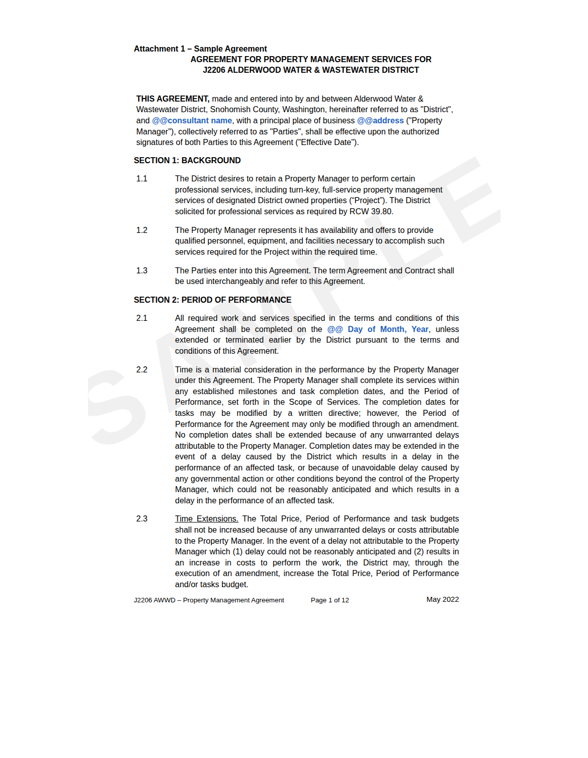SAMPLE
Attachment 1 – Sample Agreement
AGREEMENT FOR PROPERTY MANAGEMENT SERVICES FOR
J2206 ALDERWOOD WATER & WASTEWATER DISTRICT
THIS AGREEMENT, made and entered into by and between Alderwood Water & Wastewater District, Snohomish County, Washington, hereinafter referred to as "District", and @@consultant name, with a principal place of business @@address ("Property Manager"), collectively referred to as "Parties", shall be effective upon the authorized signatures of both Parties to this Agreement ("Effective Date").
SECTION 1: BACKGROUND
1.1
The District desires to retain a Property Manager to perform certain professional services, including turn-key, full-service property management services of designated District owned properties (“Project”). The District solicited for professional services as required by RCW 39.80.
1.2
The Property Manager represents it has availability and offers to provide qualified personnel, equipment, and facilities necessary to accomplish such services required for the Project within the required time.
1.3
The Parties enter into this Agreement. The term Agreement and Contract shall be used interchangeably and refer to this Agreement.
SECTION 2: PERIOD OF PERFORMANCE
2.1
All required work and services specified in the terms and conditions of this Agreement shall be completed on the @@ Day of Month, Year, unless extended or terminated earlier by the District pursuant to the terms and conditions of this Agreement.
2.2
Time is a material consideration in the performance by the Property Manager under this Agreement. The Property Manager shall complete its services within any established milestones and task completion dates, and the Period of Performance, set forth in the Scope of Services. The completion dates for tasks may be modified by a written directive; however, the Period of Performance for the Agreement may only be modified through an amendment. No completion dates shall be extended because of any unwarranted delays attributable to the Property Manager. Completion dates may be extended in the event of a delay caused by the District which results in a delay in the performance of an affected task, or because of unavoidable delay caused by any governmental action or other conditions beyond the control of the Property Manager, which could not be reasonably anticipated and which results in a delay in the performance of an affected task.
2.3
Time Extensions. The Total Price, Period of Performance and task budgets shall not be increased because of any unwarranted delays or costs attributable to the Property Manager. In the event of a delay not attributable to the Property Manager which (1) delay could not be reasonably anticipated and (2) results in an increase in costs to perform the work, the District may, through the execution of an amendment, increase the Total Price, Period of Performance and/or tasks budget.
J2206 AWWD – Property Management Agreement
Page 1 of 12
May 2022